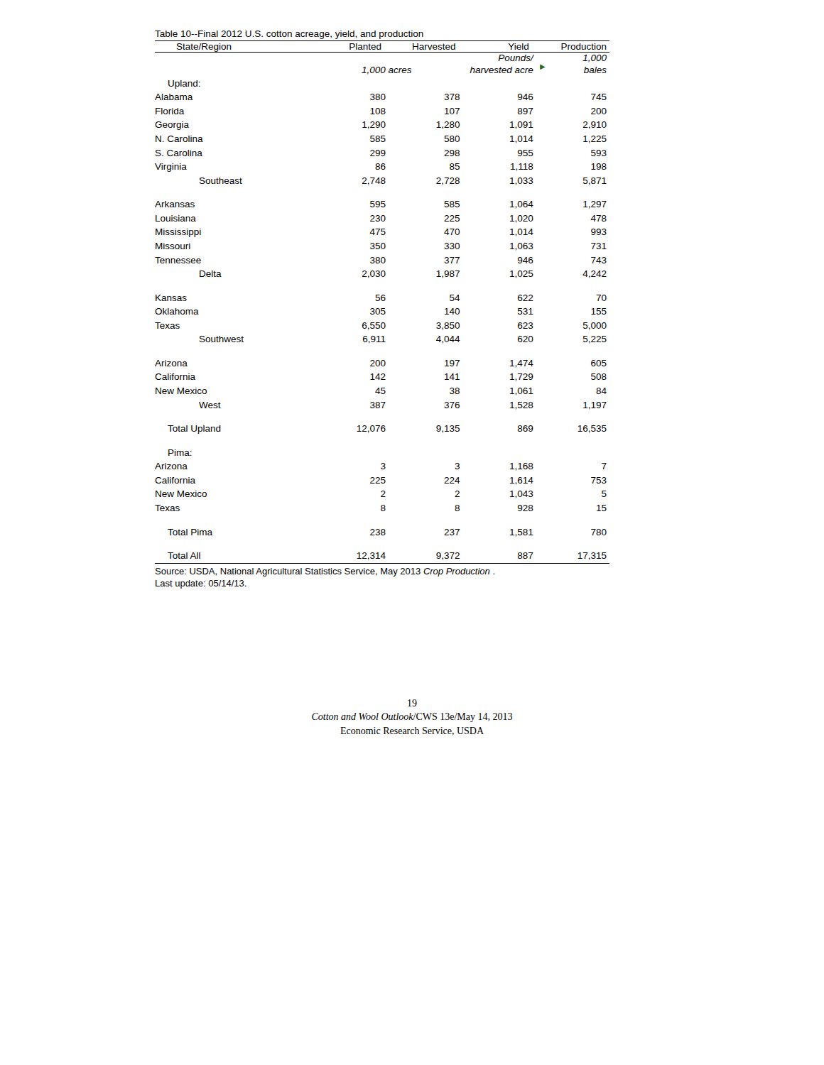Table 10--Final 2012 U.S. cotton acreage, yield, and production
| State/Region | Planted | Harvested | Yield | Production |
| --- | --- | --- | --- | --- |
| | | | Pounds/ | 1,000 |
| | 1,000 acres | harvested acre | bales |
| Upland: | | | | |
| Alabama | 380 | 378 | 946 | 745 |
| Florida | 108 | 107 | 897 | 200 |
| Georgia | 1,290 | 1,280 | 1,091 | 2,910 |
| N. Carolina | 585 | 580 | 1,014 | 1,225 |
| S. Carolina | 299 | 298 | 955 | 593 |
| Virginia | 86 | 85 | 1,118 | 198 |
| Southeast | 2,748 | 2,728 | 1,033 | 5,871 |
| Arkansas | 595 | 585 | 1,064 | 1,297 |
| Louisiana | 230 | 225 | 1,020 | 478 |
| Mississippi | 475 | 470 | 1,014 | 993 |
| Missouri | 350 | 330 | 1,063 | 731 |
| Tennessee | 380 | 377 | 946 | 743 |
| Delta | 2,030 | 1,987 | 1,025 | 4,242 |
| Kansas | 56 | 54 | 622 | 70 |
| Oklahoma | 305 | 140 | 531 | 155 |
| Texas | 6,550 | 3,850 | 623 | 5,000 |
| Southwest | 6,911 | 4,044 | 620 | 5,225 |
| Arizona | 200 | 197 | 1,474 | 605 |
| California | 142 | 141 | 1,729 | 508 |
| New Mexico | 45 | 38 | 1,061 | 84 |
| West | 387 | 376 | 1,528 | 1,197 |
| Total Upland | 12,076 | 9,135 | 869 | 16,535 |
| Pima: | | | | |
| Arizona | 3 | 3 | 1,168 | 7 |
| California | 225 | 224 | 1,614 | 753 |
| New Mexico | 2 | 2 | 1,043 | 5 |
| Texas | 8 | 8 | 928 | 15 |
| Total Pima | 238 | 237 | 1,581 | 780 |
| Total All | 12,314 | 9,372 | 887 | 17,315 |
Source: USDA, National Agricultural Statistics Service, May 2013 Crop Production .
Last update: 05/14/13.
▶
19
Cotton and Wool Outlook/CWS 13e/May 14, 2013
Economic Research Service, USDA